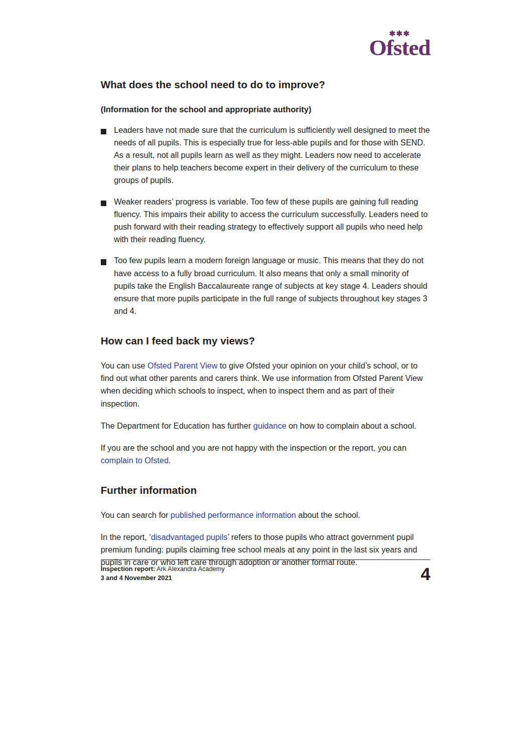✱✱✱
Ofsted
What does the school need to do to improve?
(Information for the school and appropriate authority)
Leaders have not made sure that the curriculum is sufficiently well designed to meet the needs of all pupils. This is especially true for less-able pupils and for those with SEND. As a result, not all pupils learn as well as they might. Leaders now need to accelerate their plans to help teachers become expert in their delivery of the curriculum to these groups of pupils.
Weaker readers’ progress is variable. Too few of these pupils are gaining full reading fluency. This impairs their ability to access the curriculum successfully. Leaders need to push forward with their reading strategy to effectively support all pupils who need help with their reading fluency.
Too few pupils learn a modern foreign language or music. This means that they do not have access to a fully broad curriculum. It also means that only a small minority of pupils take the English Baccalaureate range of subjects at key stage 4. Leaders should ensure that more pupils participate in the full range of subjects throughout key stages 3 and 4.
How can I feed back my views?
You can use Ofsted Parent View to give Ofsted your opinion on your child’s school, or to find out what other parents and carers think. We use information from Ofsted Parent View when deciding which schools to inspect, when to inspect them and as part of their inspection.
The Department for Education has further guidance on how to complain about a school.
If you are the school and you are not happy with the inspection or the report, you can complain to Ofsted.
Further information
You can search for published performance information about the school.
In the report, ‘disadvantaged pupils’ refers to those pupils who attract government pupil premium funding: pupils claiming free school meals at any point in the last six years and pupils in care or who left care through adoption or another formal route.
Inspection report: Ark Alexandra Academy
3 and 4 November 2021
4